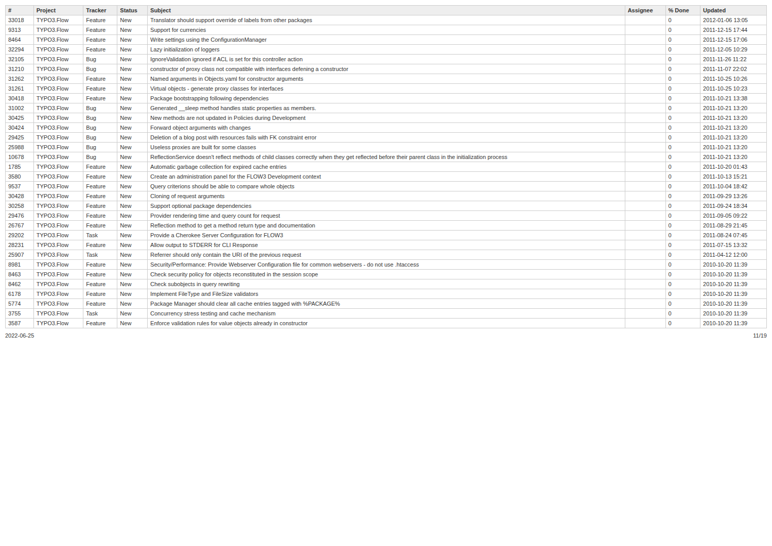| # | Project | Tracker | Status | Subject | Assignee | % Done | Updated |
| --- | --- | --- | --- | --- | --- | --- | --- |
| 33018 | TYPO3.Flow | Feature | New | Translator should support override of labels from other packages | | 0 | 2012-01-06 13:05 |
| 9313 | TYPO3.Flow | Feature | New | Support for currencies | | 0 | 2011-12-15 17:44 |
| 8464 | TYPO3.Flow | Feature | New | Write settings using the ConfigurationManager | | 0 | 2011-12-15 17:06 |
| 32294 | TYPO3.Flow | Feature | New | Lazy initialization of loggers | | 0 | 2011-12-05 10:29 |
| 32105 | TYPO3.Flow | Bug | New | IgnoreValidation ignored if ACL is set for this controller action | | 0 | 2011-11-26 11:22 |
| 31210 | TYPO3.Flow | Bug | New | constructor of proxy class not compatible with interfaces defening a constructor | | 0 | 2011-11-07 22:02 |
| 31262 | TYPO3.Flow | Feature | New | Named arguments in Objects.yaml for constructor arguments | | 0 | 2011-10-25 10:26 |
| 31261 | TYPO3.Flow | Feature | New | Virtual objects - generate proxy classes for interfaces | | 0 | 2011-10-25 10:23 |
| 30418 | TYPO3.Flow | Feature | New | Package bootstrapping following dependencies | | 0 | 2011-10-21 13:38 |
| 31002 | TYPO3.Flow | Bug | New | Generated __sleep method handles static properties as members. | | 0 | 2011-10-21 13:20 |
| 30425 | TYPO3.Flow | Bug | New | New methods are not updated in Policies during Development | | 0 | 2011-10-21 13:20 |
| 30424 | TYPO3.Flow | Bug | New | Forward object arguments with changes | | 0 | 2011-10-21 13:20 |
| 29425 | TYPO3.Flow | Bug | New | Deletion of a blog post with resources fails with FK constraint error | | 0 | 2011-10-21 13:20 |
| 25988 | TYPO3.Flow | Bug | New | Useless proxies are built for some classes | | 0 | 2011-10-21 13:20 |
| 10678 | TYPO3.Flow | Bug | New | ReflectionService doesn't reflect methods of child classes correctly when they get reflected before their parent class in the initialization process | | 0 | 2011-10-21 13:20 |
| 1785 | TYPO3.Flow | Feature | New | Automatic garbage collection for expired cache entries | | 0 | 2011-10-20 01:43 |
| 3580 | TYPO3.Flow | Feature | New | Create an administration panel for the FLOW3 Development context | | 0 | 2011-10-13 15:21 |
| 9537 | TYPO3.Flow | Feature | New | Query criterions should be able to compare whole objects | | 0 | 2011-10-04 18:42 |
| 30428 | TYPO3.Flow | Feature | New | Cloning of request arguments | | 0 | 2011-09-29 13:26 |
| 30258 | TYPO3.Flow | Feature | New | Support optional package dependencies | | 0 | 2011-09-24 18:34 |
| 29476 | TYPO3.Flow | Feature | New | Provider rendering time and query count for request | | 0 | 2011-09-05 09:22 |
| 26767 | TYPO3.Flow | Feature | New | Reflection method to get a method return type and documentation | | 0 | 2011-08-29 21:45 |
| 29202 | TYPO3.Flow | Task | New | Provide a Cherokee Server Configuration for FLOW3 | | 0 | 2011-08-24 07:45 |
| 28231 | TYPO3.Flow | Feature | New | Allow output to STDERR for CLI Response | | 0 | 2011-07-15 13:32 |
| 25907 | TYPO3.Flow | Task | New | Referrer should only contain the URI of the previous request | | 0 | 2011-04-12 12:00 |
| 8981 | TYPO3.Flow | Feature | New | Security/Performance: Provide Webserver Configuration file for common webservers - do not use .htaccess | | 0 | 2010-10-20 11:39 |
| 8463 | TYPO3.Flow | Feature | New | Check security policy for objects reconstituted in the session scope | | 0 | 2010-10-20 11:39 |
| 8462 | TYPO3.Flow | Feature | New | Check subobjects in query rewriting | | 0 | 2010-10-20 11:39 |
| 6178 | TYPO3.Flow | Feature | New | Implement FileType and FileSize validators | | 0 | 2010-10-20 11:39 |
| 5774 | TYPO3.Flow | Feature | New | Package Manager should clear all cache entries tagged with %PACKAGE% | | 0 | 2010-10-20 11:39 |
| 3755 | TYPO3.Flow | Task | New | Concurrency stress testing and cache mechanism | | 0 | 2010-10-20 11:39 |
| 3587 | TYPO3.Flow | Feature | New | Enforce validation rules for value objects already in constructor | | 0 | 2010-10-20 11:39 |
2022-06-25 11/19